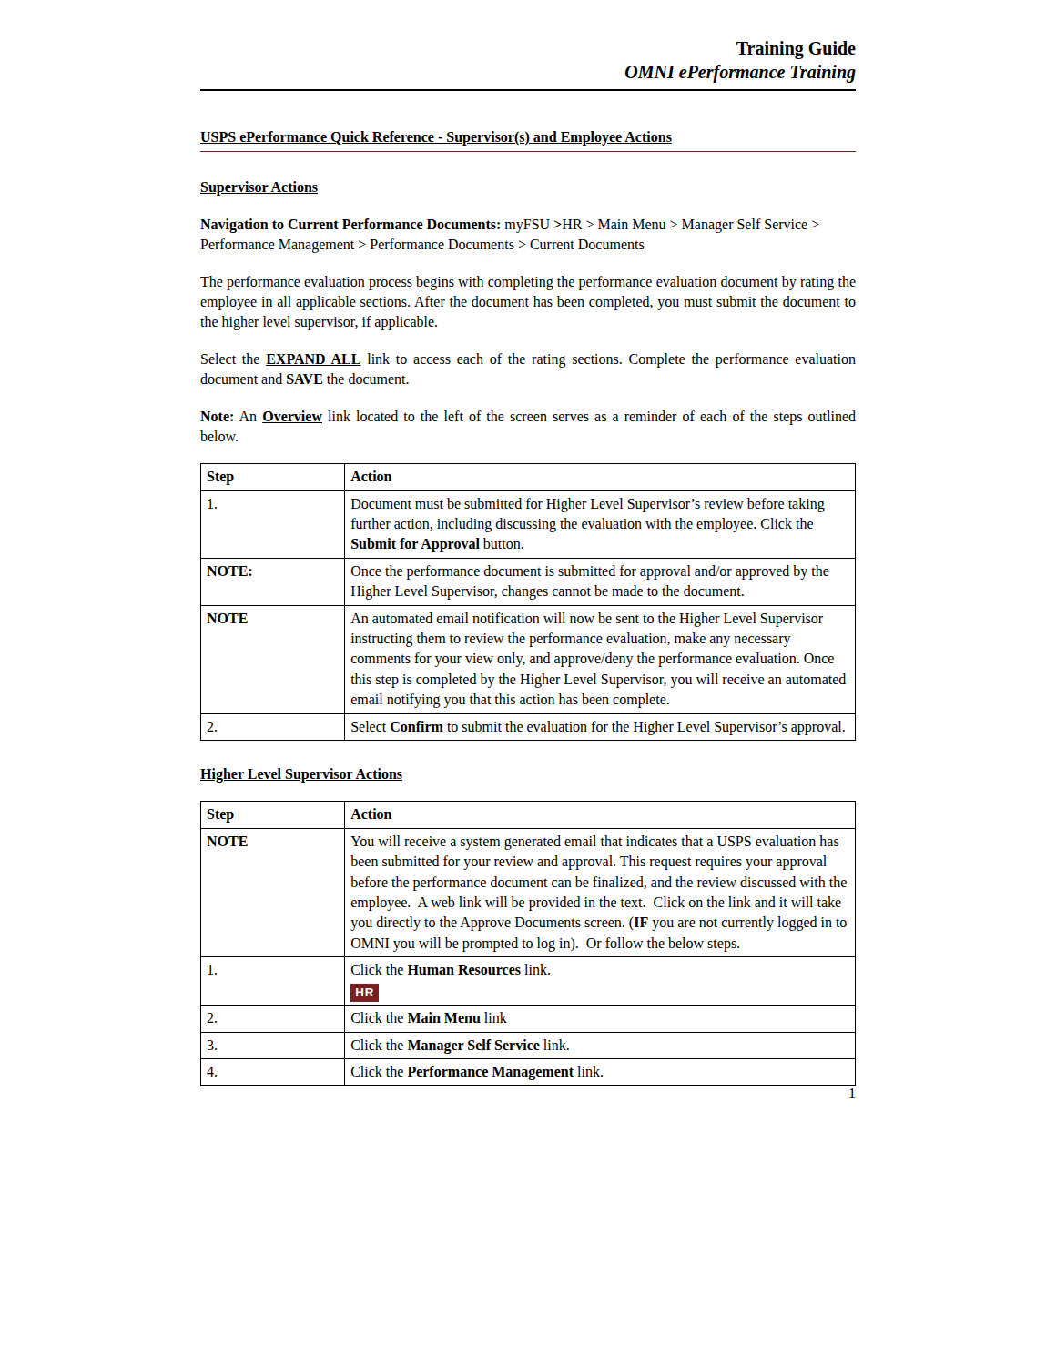Training Guide
OMNI ePerformance Training
USPS ePerformance Quick Reference - Supervisor(s) and Employee Actions
Supervisor Actions
Navigation to Current Performance Documents: myFSU >HR > Main Menu > Manager Self Service > Performance Management > Performance Documents > Current Documents
The performance evaluation process begins with completing the performance evaluation document by rating the employee in all applicable sections. After the document has been completed, you must submit the document to the higher level supervisor, if applicable.
Select the EXPAND ALL link to access each of the rating sections. Complete the performance evaluation document and SAVE the document.
Note: An Overview link located to the left of the screen serves as a reminder of each of the steps outlined below.
| Step | Action |
| --- | --- |
| 1. | Document must be submitted for Higher Level Supervisor’s review before taking further action, including discussing the evaluation with the employee. Click the Submit for Approval button. |
| NOTE: | Once the performance document is submitted for approval and/or approved by the Higher Level Supervisor, changes cannot be made to the document. |
| NOTE | An automated email notification will now be sent to the Higher Level Supervisor instructing them to review the performance evaluation, make any necessary comments for your view only, and approve/deny the performance evaluation. Once this step is completed by the Higher Level Supervisor, you will receive an automated email notifying you that this action has been complete. |
| 2. | Select Confirm to submit the evaluation for the Higher Level Supervisor’s approval. |
Higher Level Supervisor Actions
| Step | Action |
| --- | --- |
| NOTE | You will receive a system generated email that indicates that a USPS evaluation has been submitted for your review and approval. This request requires your approval before the performance document can be finalized, and the review discussed with the employee. A web link will be provided in the text. Click on the link and it will take you directly to the Approve Documents screen. ( IF you are not currently logged in to OMNI you will be prompted to log in). Or follow the below steps. |
| 1. | Click the Human Resources link. HR |
| 2. | Click the Main Menu link |
| 3. | Click the Manager Self Service link. |
| 4. | Click the Performance Management link. |
1